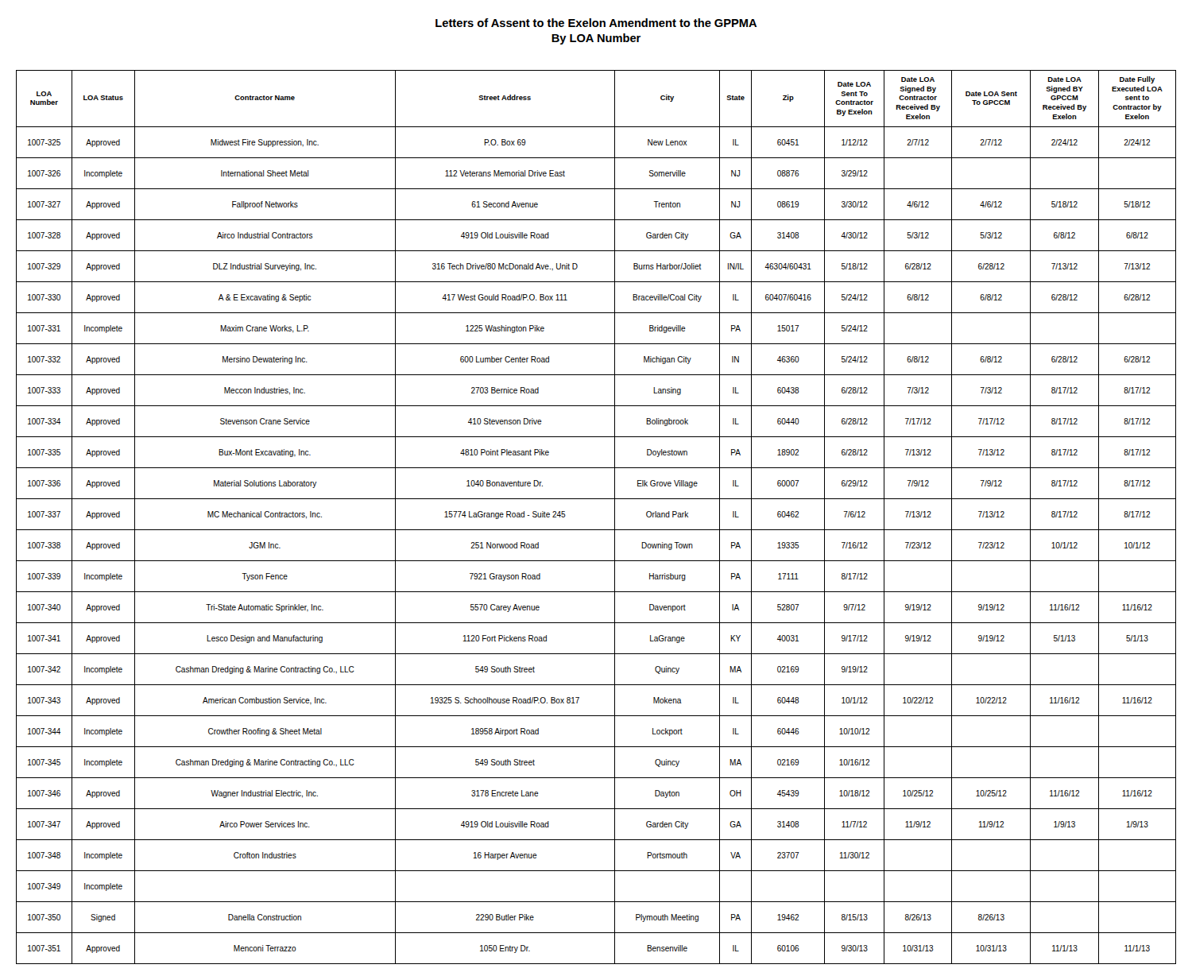Letters of Assent to the Exelon Amendment to the GPPMA
By LOA Number
| LOA Number | LOA Status | Contractor Name | Street Address | City | State | Zip | Date LOA Sent To Contractor By Exelon | Date LOA Signed By Contractor Received By Exelon | Date LOA Sent To GPCCM | Date LOA Signed BY GPCCM Received By Exelon | Date Fully Executed LOA sent to Contractor by Exelon |
| --- | --- | --- | --- | --- | --- | --- | --- | --- | --- | --- | --- |
| 1007-325 | Approved | Midwest Fire Suppression, Inc. | P.O. Box 69 | New Lenox | IL | 60451 | 1/12/12 | 2/7/12 | 2/7/12 | 2/24/12 | 2/24/12 |
| 1007-326 | Incomplete | International Sheet Metal | 112 Veterans Memorial Drive East | Somerville | NJ | 08876 | 3/29/12 | | | | |
| 1007-327 | Approved | Fallproof Networks | 61 Second Avenue | Trenton | NJ | 08619 | 3/30/12 | 4/6/12 | 4/6/12 | 5/18/12 | 5/18/12 |
| 1007-328 | Approved | Airco Industrial Contractors | 4919 Old Louisville Road | Garden City | GA | 31408 | 4/30/12 | 5/3/12 | 5/3/12 | 6/8/12 | 6/8/12 |
| 1007-329 | Approved | DLZ Industrial Surveying, Inc. | 316 Tech Drive/80 McDonald Ave., Unit D | Burns Harbor/Joliet | IN/IL | 46304/60431 | 5/18/12 | 6/28/12 | 6/28/12 | 7/13/12 | 7/13/12 |
| 1007-330 | Approved | A & E Excavating & Septic | 417 West Gould Road/P.O. Box 111 | Braceville/Coal City | IL | 60407/60416 | 5/24/12 | 6/8/12 | 6/8/12 | 6/28/12 | 6/28/12 |
| 1007-331 | Incomplete | Maxim Crane Works, L.P. | 1225 Washington Pike | Bridgeville | PA | 15017 | 5/24/12 | | | | |
| 1007-332 | Approved | Mersino Dewatering Inc. | 600 Lumber Center Road | Michigan City | IN | 46360 | 5/24/12 | 6/8/12 | 6/8/12 | 6/28/12 | 6/28/12 |
| 1007-333 | Approved | Meccon Industries, Inc. | 2703 Bernice Road | Lansing | IL | 60438 | 6/28/12 | 7/3/12 | 7/3/12 | 8/17/12 | 8/17/12 |
| 1007-334 | Approved | Stevenson Crane Service | 410 Stevenson Drive | Bolingbrook | IL | 60440 | 6/28/12 | 7/17/12 | 7/17/12 | 8/17/12 | 8/17/12 |
| 1007-335 | Approved | Bux-Mont Excavating, Inc. | 4810 Point Pleasant Pike | Doylestown | PA | 18902 | 6/28/12 | 7/13/12 | 7/13/12 | 8/17/12 | 8/17/12 |
| 1007-336 | Approved | Material Solutions Laboratory | 1040 Bonaventure Dr. | Elk Grove Village | IL | 60007 | 6/29/12 | 7/9/12 | 7/9/12 | 8/17/12 | 8/17/12 |
| 1007-337 | Approved | MC Mechanical Contractors, Inc. | 15774 LaGrange Road - Suite 245 | Orland Park | IL | 60462 | 7/6/12 | 7/13/12 | 7/13/12 | 8/17/12 | 8/17/12 |
| 1007-338 | Approved | JGM Inc. | 251 Norwood Road | Downing Town | PA | 19335 | 7/16/12 | 7/23/12 | 7/23/12 | 10/1/12 | 10/1/12 |
| 1007-339 | Incomplete | Tyson Fence | 7921 Grayson Road | Harrisburg | PA | 17111 | 8/17/12 | | | | |
| 1007-340 | Approved | Tri-State Automatic Sprinkler, Inc. | 5570 Carey Avenue | Davenport | IA | 52807 | 9/7/12 | 9/19/12 | 9/19/12 | 11/16/12 | 11/16/12 |
| 1007-341 | Approved | Lesco Design and Manufacturing | 1120 Fort Pickens Road | LaGrange | KY | 40031 | 9/17/12 | 9/19/12 | 9/19/12 | 5/1/13 | 5/1/13 |
| 1007-342 | Incomplete | Cashman Dredging & Marine Contracting Co., LLC | 549 South Street | Quincy | MA | 02169 | 9/19/12 | | | | |
| 1007-343 | Approved | American Combustion Service, Inc. | 19325 S. Schoolhouse Road/P.O. Box 817 | Mokena | IL | 60448 | 10/1/12 | 10/22/12 | 10/22/12 | 11/16/12 | 11/16/12 |
| 1007-344 | Incomplete | Crowther Roofing & Sheet Metal | 18958 Airport Road | Lockport | IL | 60446 | 10/10/12 | | | | |
| 1007-345 | Incomplete | Cashman Dredging & Marine Contracting Co., LLC | 549 South Street | Quincy | MA | 02169 | 10/16/12 | | | | |
| 1007-346 | Approved | Wagner Industrial Electric, Inc. | 3178 Encrete Lane | Dayton | OH | 45439 | 10/18/12 | 10/25/12 | 10/25/12 | 11/16/12 | 11/16/12 |
| 1007-347 | Approved | Airco Power Services Inc. | 4919 Old Louisville Road | Garden City | GA | 31408 | 11/7/12 | 11/9/12 | 11/9/12 | 1/9/13 | 1/9/13 |
| 1007-348 | Incomplete | Crofton Industries | 16 Harper Avenue | Portsmouth | VA | 23707 | 11/30/12 | | | | |
| 1007-349 | Incomplete | | | | | | | | | | |
| 1007-350 | Signed | Danella Construction | 2290 Butler Pike | Plymouth Meeting | PA | 19462 | 8/15/13 | 8/26/13 | 8/26/13 | | |
| 1007-351 | Approved | Menconi Terrazzo | 1050 Entry Dr. | Bensenville | IL | 60106 | 9/30/13 | 10/31/13 | 10/31/13 | 11/1/13 | 11/1/13 |